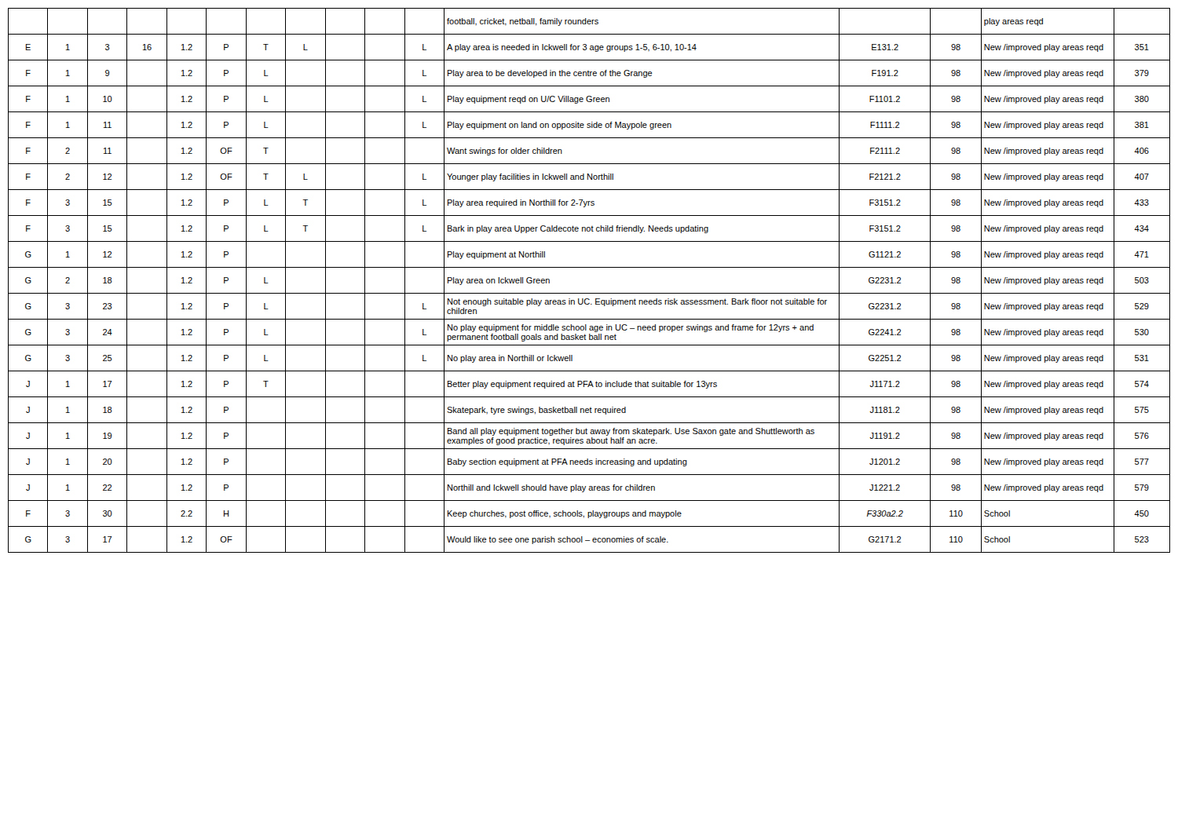| | | | | | | | | | | | football, cricket, netball, family rounders | | | play areas reqd | |
| E | 1 | 3 | 16 | 1.2 | P | T | L | | | L | A play area is needed in Ickwell for 3 age groups 1-5, 6-10, 10-14 | E131.2 | 98 | New /improved play areas reqd | 351 |
| F | 1 | 9 | | 1.2 | P | L | | | | L | Play area to be developed in the centre of the Grange | F191.2 | 98 | New /improved play areas reqd | 379 |
| F | 1 | 10 | | 1.2 | P | L | | | | L | Play equipment reqd on U/C Village Green | F1101.2 | 98 | New /improved play areas reqd | 380 |
| F | 1 | 11 | | 1.2 | P | L | | | | L | Play equipment on land on opposite side of Maypole green | F1111.2 | 98 | New /improved play areas reqd | 381 |
| F | 2 | 11 | | 1.2 | OF | T | | | | | Want swings for older children | F2111.2 | 98 | New /improved play areas reqd | 406 |
| F | 2 | 12 | | 1.2 | OF | T | L | | | L | Younger play facilities in Ickwell and Northill | F2121.2 | 98 | New /improved play areas reqd | 407 |
| F | 3 | 15 | | 1.2 | P | L | T | | | L | Play area required in Northill for 2-7yrs | F3151.2 | 98 | New /improved play areas reqd | 433 |
| F | 3 | 15 | | 1.2 | P | L | T | | | L | Bark in play area Upper Caldecote not child friendly. Needs updating | F3151.2 | 98 | New /improved play areas reqd | 434 |
| G | 1 | 12 | | 1.2 | P | | | | | | Play equipment at Northill | G1121.2 | 98 | New /improved play areas reqd | 471 |
| G | 2 | 18 | | 1.2 | P | L | | | | | Play area on Ickwell Green | G2231.2 | 98 | New /improved play areas reqd | 503 |
| G | 3 | 23 | | 1.2 | P | L | | | | L | Not enough suitable play areas in UC. Equipment needs risk assessment. Bark floor not suitable for children | G2231.2 | 98 | New /improved play areas reqd | 529 |
| G | 3 | 24 | | 1.2 | P | L | | | | L | No play equipment for middle school age in UC – need proper swings and frame for 12yrs + and permanent football goals and basket ball net | G2241.2 | 98 | New /improved play areas reqd | 530 |
| G | 3 | 25 | | 1.2 | P | L | | | | L | No play area in Northill or Ickwell | G2251.2 | 98 | New /improved play areas reqd | 531 |
| J | 1 | 17 | | 1.2 | P | T | | | | | Better play equipment required at PFA to include that suitable for 13yrs | J1171.2 | 98 | New /improved play areas reqd | 574 |
| J | 1 | 18 | | 1.2 | P | | | | | | Skatepark, tyre swings, basketball net required | J1181.2 | 98 | New /improved play areas reqd | 575 |
| J | 1 | 19 | | 1.2 | P | | | | | | Band all play equipment together but away from skatepark. Use Saxon gate and Shuttleworth as examples of good practice, requires about half an acre. | J1191.2 | 98 | New /improved play areas reqd | 576 |
| J | 1 | 20 | | 1.2 | P | | | | | | Baby section equipment at PFA needs increasing and updating | J1201.2 | 98 | New /improved play areas reqd | 577 |
| J | 1 | 22 | | 1.2 | P | | | | | | Northill and Ickwell should have play areas for children | J1221.2 | 98 | New /improved play areas reqd | 579 |
| F | 3 | 30 | | 2.2 | H | | | | | | Keep churches, post office, schools, playgroups and maypole | F330a2.2 | 110 | School | 450 |
| G | 3 | 17 | | 1.2 | OF | | | | | | Would like to see one parish school – economies of scale. | G2171.2 | 110 | School | 523 |